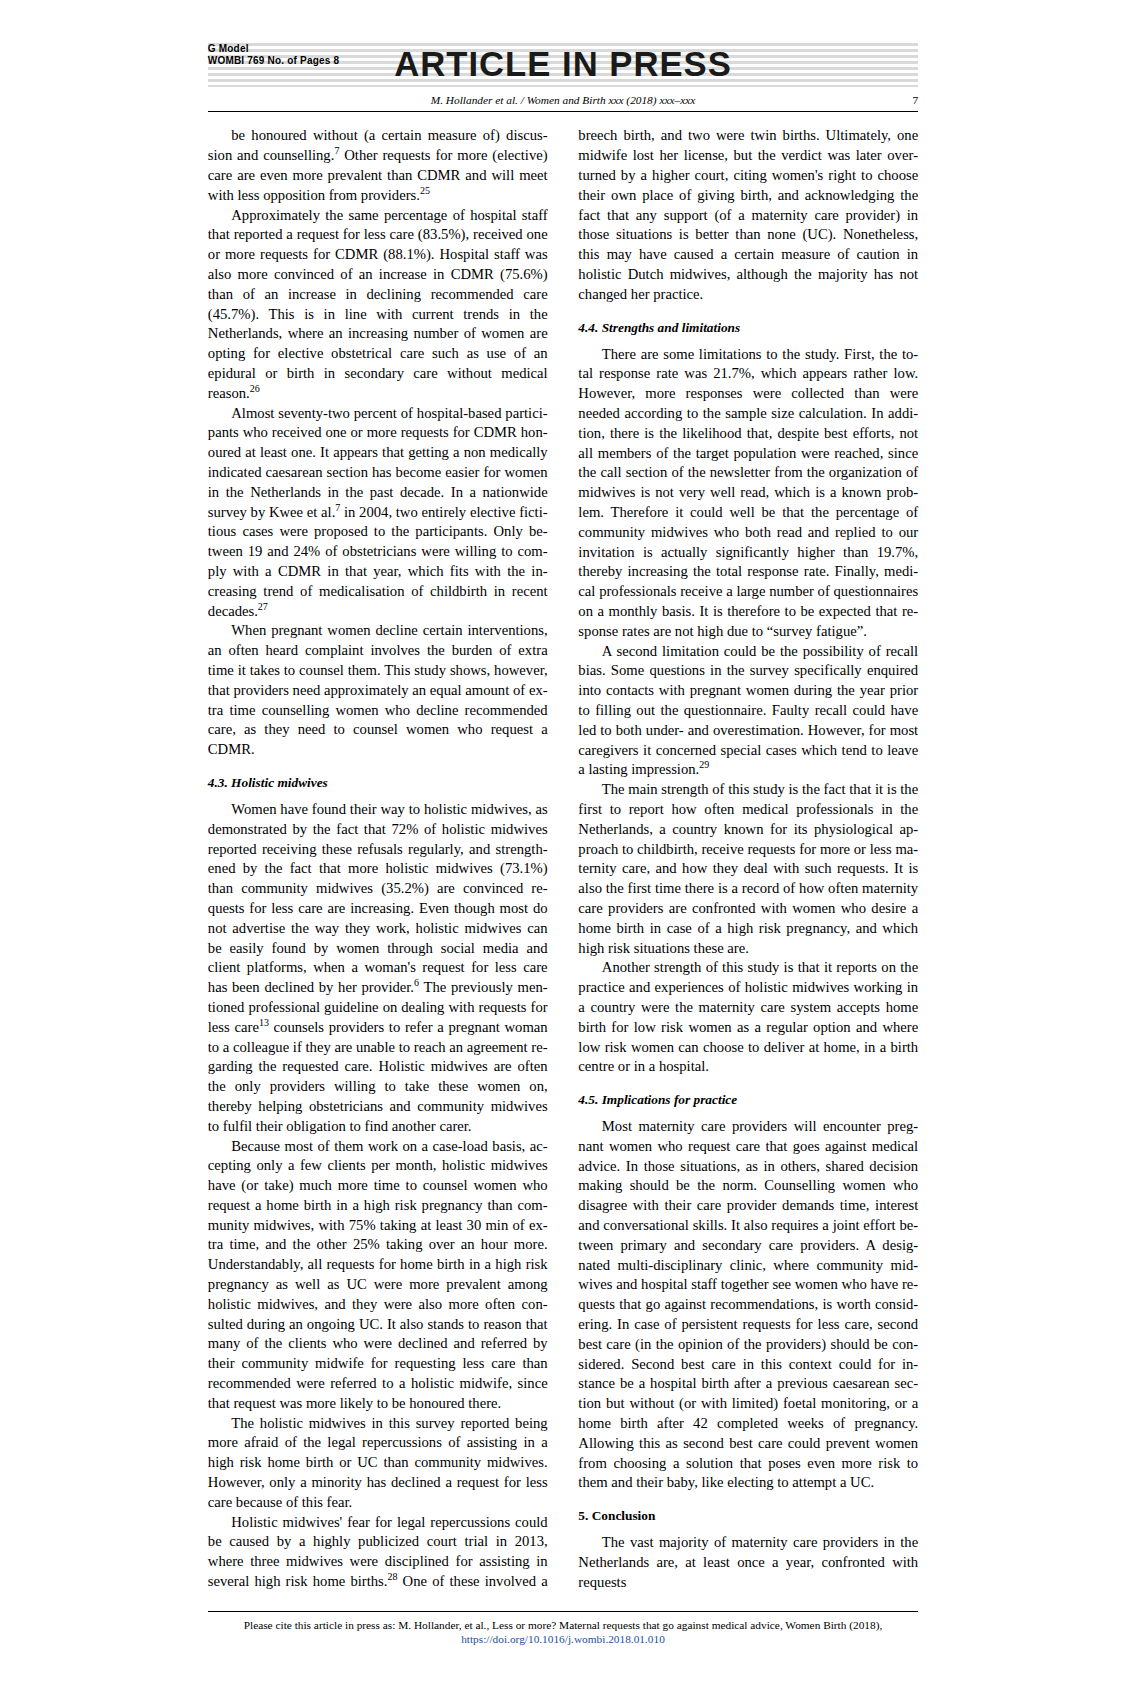G Model
WOMBI 769 No. of Pages 8
ARTICLE IN PRESS
M. Hollander et al. / Women and Birth xxx (2018) xxx–xxx 7
be honoured without (a certain measure of) discussion and counselling.7 Other requests for more (elective) care are even more prevalent than CDMR and will meet with less opposition from providers.25
Approximately the same percentage of hospital staff that reported a request for less care (83.5%), received one or more requests for CDMR (88.1%). Hospital staff was also more convinced of an increase in CDMR (75.6%) than of an increase in declining recommended care (45.7%). This is in line with current trends in the Netherlands, where an increasing number of women are opting for elective obstetrical care such as use of an epidural or birth in secondary care without medical reason.26
Almost seventy-two percent of hospital-based participants who received one or more requests for CDMR honoured at least one. It appears that getting a non medically indicated caesarean section has become easier for women in the Netherlands in the past decade. In a nationwide survey by Kwee et al.7 in 2004, two entirely elective fictitious cases were proposed to the participants. Only between 19 and 24% of obstetricians were willing to comply with a CDMR in that year, which fits with the increasing trend of medicalisation of childbirth in recent decades.27
When pregnant women decline certain interventions, an often heard complaint involves the burden of extra time it takes to counsel them. This study shows, however, that providers need approximately an equal amount of extra time counselling women who decline recommended care, as they need to counsel women who request a CDMR.
4.3. Holistic midwives
Women have found their way to holistic midwives, as demonstrated by the fact that 72% of holistic midwives reported receiving these refusals regularly, and strengthened by the fact that more holistic midwives (73.1%) than community midwives (35.2%) are convinced requests for less care are increasing. Even though most do not advertise the way they work, holistic midwives can be easily found by women through social media and client platforms, when a woman's request for less care has been declined by her provider.6 The previously mentioned professional guideline on dealing with requests for less care13 counsels providers to refer a pregnant woman to a colleague if they are unable to reach an agreement regarding the requested care. Holistic midwives are often the only providers willing to take these women on, thereby helping obstetricians and community midwives to fulfil their obligation to find another carer.
Because most of them work on a case-load basis, accepting only a few clients per month, holistic midwives have (or take) much more time to counsel women who request a home birth in a high risk pregnancy than community midwives, with 75% taking at least 30 min of extra time, and the other 25% taking over an hour more. Understandably, all requests for home birth in a high risk pregnancy as well as UC were more prevalent among holistic midwives, and they were also more often consulted during an ongoing UC. It also stands to reason that many of the clients who were declined and referred by their community midwife for requesting less care than recommended were referred to a holistic midwife, since that request was more likely to be honoured there.
The holistic midwives in this survey reported being more afraid of the legal repercussions of assisting in a high risk home birth or UC than community midwives. However, only a minority has declined a request for less care because of this fear.
Holistic midwives' fear for legal repercussions could be caused by a highly publicized court trial in 2013, where three midwives were disciplined for assisting in several high risk home births.28 One of these involved a breech birth, and two were twin births. Ultimately, one midwife lost her license, but the verdict was later overturned by a higher court, citing women's right to choose their own place of giving birth, and acknowledging the fact that any support (of a maternity care provider) in those situations is better than none (UC). Nonetheless, this may have caused a certain measure of caution in holistic Dutch midwives, although the majority has not changed her practice.
4.4. Strengths and limitations
There are some limitations to the study. First, the total response rate was 21.7%, which appears rather low. However, more responses were collected than were needed according to the sample size calculation. In addition, there is the likelihood that, despite best efforts, not all members of the target population were reached, since the call section of the newsletter from the organization of midwives is not very well read, which is a known problem. Therefore it could well be that the percentage of community midwives who both read and replied to our invitation is actually significantly higher than 19.7%, thereby increasing the total response rate. Finally, medical professionals receive a large number of questionnaires on a monthly basis. It is therefore to be expected that response rates are not high due to “survey fatigue”.
A second limitation could be the possibility of recall bias. Some questions in the survey specifically enquired into contacts with pregnant women during the year prior to filling out the questionnaire. Faulty recall could have led to both under- and overestimation. However, for most caregivers it concerned special cases which tend to leave a lasting impression.29
The main strength of this study is the fact that it is the first to report how often medical professionals in the Netherlands, a country known for its physiological approach to childbirth, receive requests for more or less maternity care, and how they deal with such requests. It is also the first time there is a record of how often maternity care providers are confronted with women who desire a home birth in case of a high risk pregnancy, and which high risk situations these are.
Another strength of this study is that it reports on the practice and experiences of holistic midwives working in a country were the maternity care system accepts home birth for low risk women as a regular option and where low risk women can choose to deliver at home, in a birth centre or in a hospital.
4.5. Implications for practice
Most maternity care providers will encounter pregnant women who request care that goes against medical advice. In those situations, as in others, shared decision making should be the norm. Counselling women who disagree with their care provider demands time, interest and conversational skills. It also requires a joint effort between primary and secondary care providers. A designated multi-disciplinary clinic, where community midwives and hospital staff together see women who have requests that go against recommendations, is worth considering. In case of persistent requests for less care, second best care (in the opinion of the providers) should be considered. Second best care in this context could for instance be a hospital birth after a previous caesarean section but without (or with limited) foetal monitoring, or a home birth after 42 completed weeks of pregnancy. Allowing this as second best care could prevent women from choosing a solution that poses even more risk to them and their baby, like electing to attempt a UC.
5. Conclusion
The vast majority of maternity care providers in the Netherlands are, at least once a year, confronted with requests
Please cite this article in press as: M. Hollander, et al., Less or more? Maternal requests that go against medical advice, Women Birth (2018), https://doi.org/10.1016/j.wombi.2018.01.010